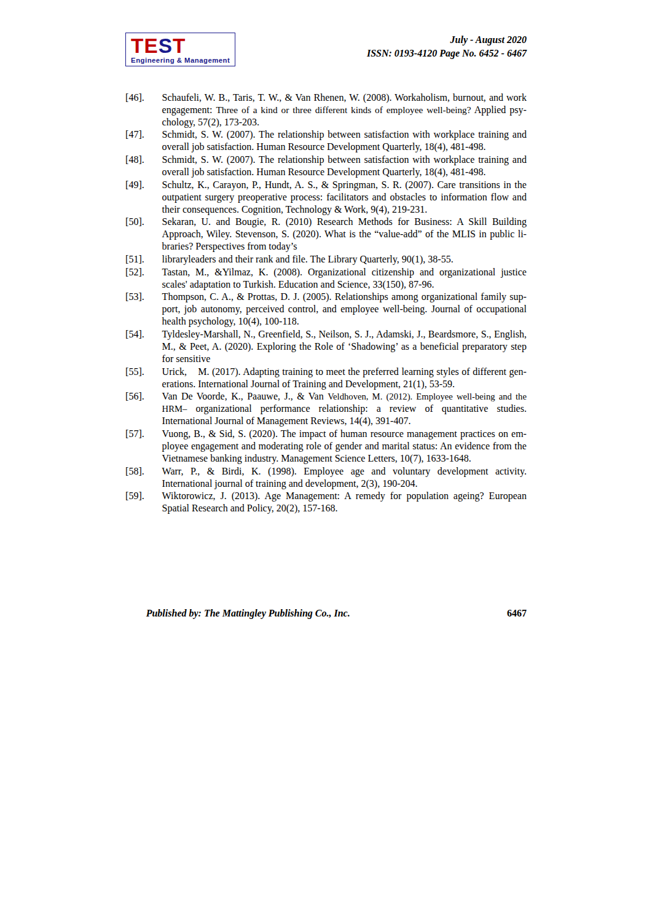TEST Engineering & Management
July - August 2020 ISSN: 0193-4120 Page No. 6452 - 6467
[46]. Schaufeli, W. B., Taris, T. W., & Van Rhenen, W. (2008). Workaholism, burnout, and work engagement: Three of a kind or three different kinds of employee well-being? Applied psychology, 57(2), 173-203.
[47]. Schmidt, S. W. (2007). The relationship between satisfaction with workplace training and overall job satisfaction. Human Resource Development Quarterly, 18(4), 481-498.
[48]. Schmidt, S. W. (2007). The relationship between satisfaction with workplace training and overall job satisfaction. Human Resource Development Quarterly, 18(4), 481-498.
[49]. Schultz, K., Carayon, P., Hundt, A. S., & Springman, S. R. (2007). Care transitions in the outpatient surgery preoperative process: facilitators and obstacles to information flow and their consequences. Cognition, Technology & Work, 9(4), 219-231.
[50]. Sekaran, U. and Bougie, R. (2010) Research Methods for Business: A Skill Building Approach, Wiley. Stevenson, S. (2020). What is the “value-add” of the MLIS in public libraries? Perspectives from today’s
[51]. libraryleaders and their rank and file. The Library Quarterly, 90(1), 38-55.
[52]. Tastan, M., &Yilmaz, K. (2008). Organizational citizenship and organizational justice scales' adaptation to Turkish. Education and Science, 33(150), 87-96.
[53]. Thompson, C. A., & Prottas, D. J. (2005). Relationships among organizational family support, job autonomy, perceived control, and employee well-being. Journal of occupational health psychology, 10(4), 100-118.
[54]. Tyldesley-Marshall, N., Greenfield, S., Neilson, S. J., Adamski, J., Beardsmore, S., English, M., & Peet, A. (2020). Exploring the Role of ‘Shadowing’ as a beneficial preparatory step for sensitive
[55]. Urick, M. (2017). Adapting training to meet the preferred learning styles of different generations. International Journal of Training and Development, 21(1), 53-59.
[56]. Van De Voorde, K., Paauwe, J., & Van Veldhoven, M. (2012). Employee well-being and the HRM– organizational performance relationship: a review of quantitative studies. International Journal of Management Reviews, 14(4), 391-407.
[57]. Vuong, B., & Sid, S. (2020). The impact of human resource management practices on employee engagement and moderating role of gender and marital status: An evidence from the Vietnamese banking industry. Management Science Letters, 10(7), 1633-1648.
[58]. Warr, P., & Birdi, K. (1998). Employee age and voluntary development activity. International journal of training and development, 2(3), 190-204.
[59]. Wiktorowicz, J. (2013). Age Management: A remedy for population ageing? European Spatial Research and Policy, 20(2), 157-168.
Published by: The Mattingley Publishing Co., Inc.
6467